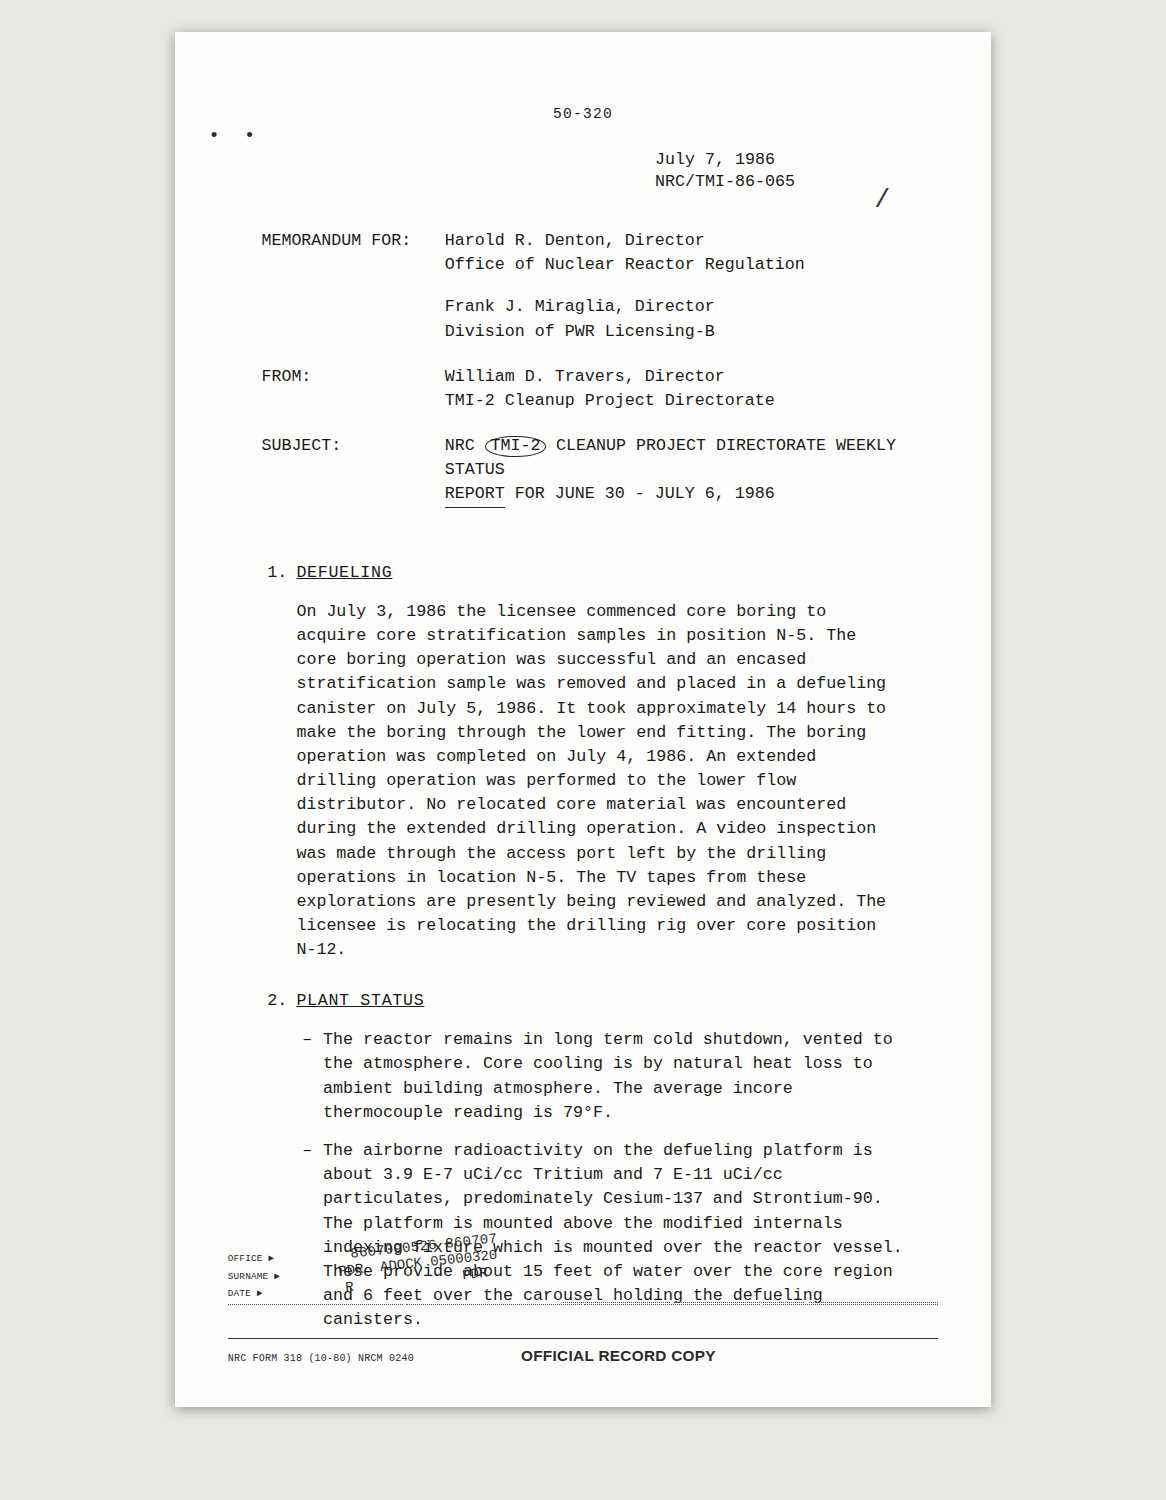50-320
• •
/
July 7, 1986
NRC/TMI-86-065
| MEMORANDUM FOR: | Harold R. Denton, Director Office of Nuclear Reactor Regulation Frank J. Miraglia, Director Division of PWR Licensing-B |
| FROM: | William D. Travers, Director TMI-2 Cleanup Project Directorate |
| SUBJECT: | NRC TMI-2 CLEANUP PROJECT DIRECTORATE WEEKLY STATUS REPORT FOR JUNE 30 - JULY 6, 1986 |
DEFUELING
On July 3, 1986 the licensee commenced core boring to acquire core stratification samples in position N-5. The core boring operation was successful and an encased stratification sample was removed and placed in a defueling canister on July 5, 1986. It took approximately 14 hours to make the boring through the lower end fitting. The boring operation was completed on July 4, 1986. An extended drilling operation was performed to the lower flow distributor. No relocated core material was encountered during the extended drilling operation. A video inspection was made through the access port left by the drilling operations in location N-5. The TV tapes from these explorations are presently being reviewed and analyzed. The licensee is relocating the drilling rig over core position N-12.
PLANT STATUS
The reactor remains in long term cold shutdown, vented to the atmosphere. Core cooling is by natural heat loss to ambient building atmosphere. The average incore thermocouple reading is 79°F.
The airborne radioactivity on the defueling platform is about 3.9 E-7 uCi/cc Tritium and 7 E-11 uCi/cc particulates, predominately Cesium-137 and Strontium-90. The platform is mounted above the modified internals indexing fixture which is mounted over the reactor vessel. These provide about 15 feet of water over the core region and 6 feet over the carousel holding the defueling canisters.
OFFICE ►
SURNAME ►
DATE ►
8607090526 860707
PDR ADOCK 05000320
R PDR
NRC FORM 318 (10-80) NRCM 0240
OFFICIAL RECORD COPY